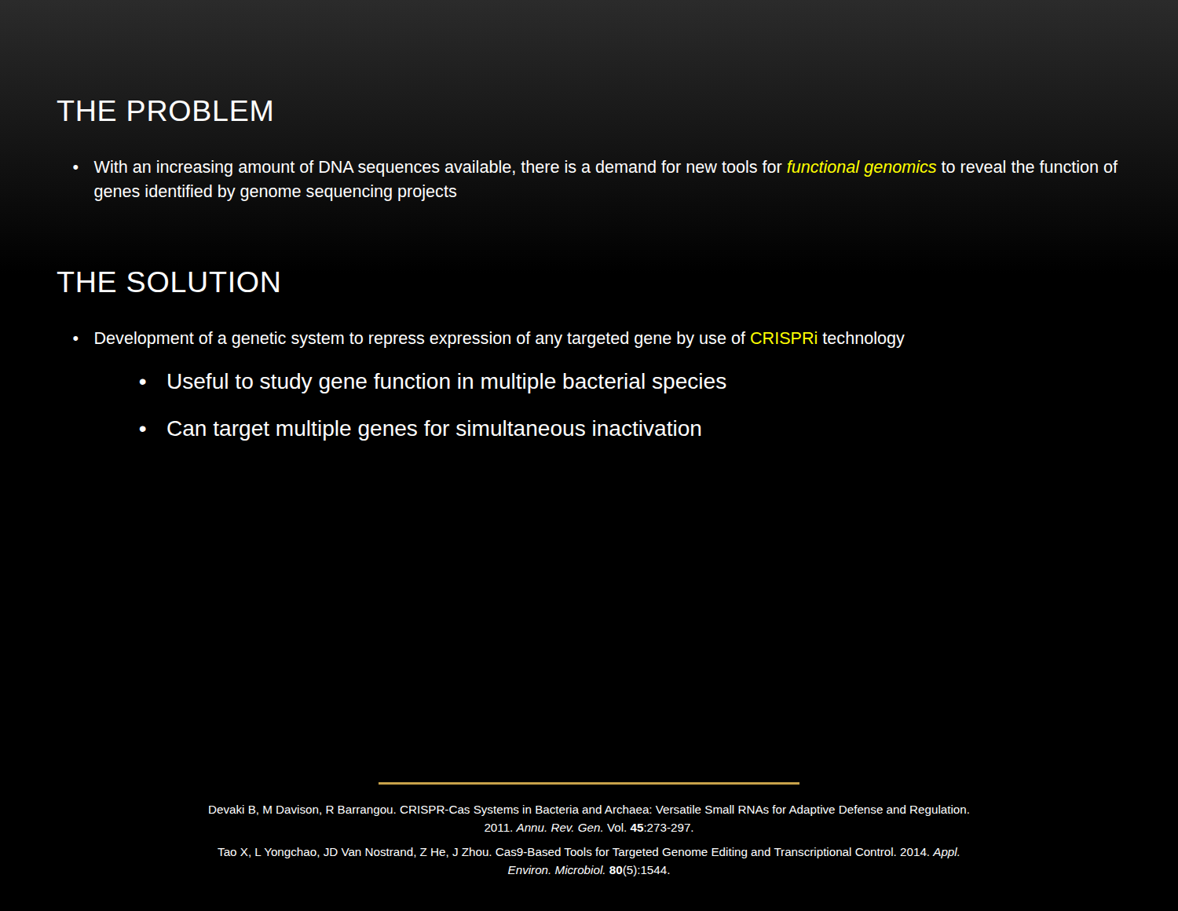THE PROBLEM
With an increasing amount of DNA sequences available, there is a demand for new tools for functional genomics to reveal the function of genes identified by genome sequencing projects
THE SOLUTION
Development of a genetic system to repress expression of any targeted gene by use of CRISPRi technology
Useful to study gene function in multiple bacterial species
Can target multiple genes for simultaneous inactivation
Devaki B, M Davison, R Barrangou. CRISPR-Cas Systems in Bacteria and Archaea: Versatile Small RNAs for Adaptive Defense and Regulation. 2011. Annu. Rev. Gen. Vol. 45:273-297.
Tao X, L Yongchao, JD Van Nostrand, Z He, J Zhou. Cas9-Based Tools for Targeted Genome Editing and Transcriptional Control. 2014. Appl. Environ. Microbiol. 80(5):1544.